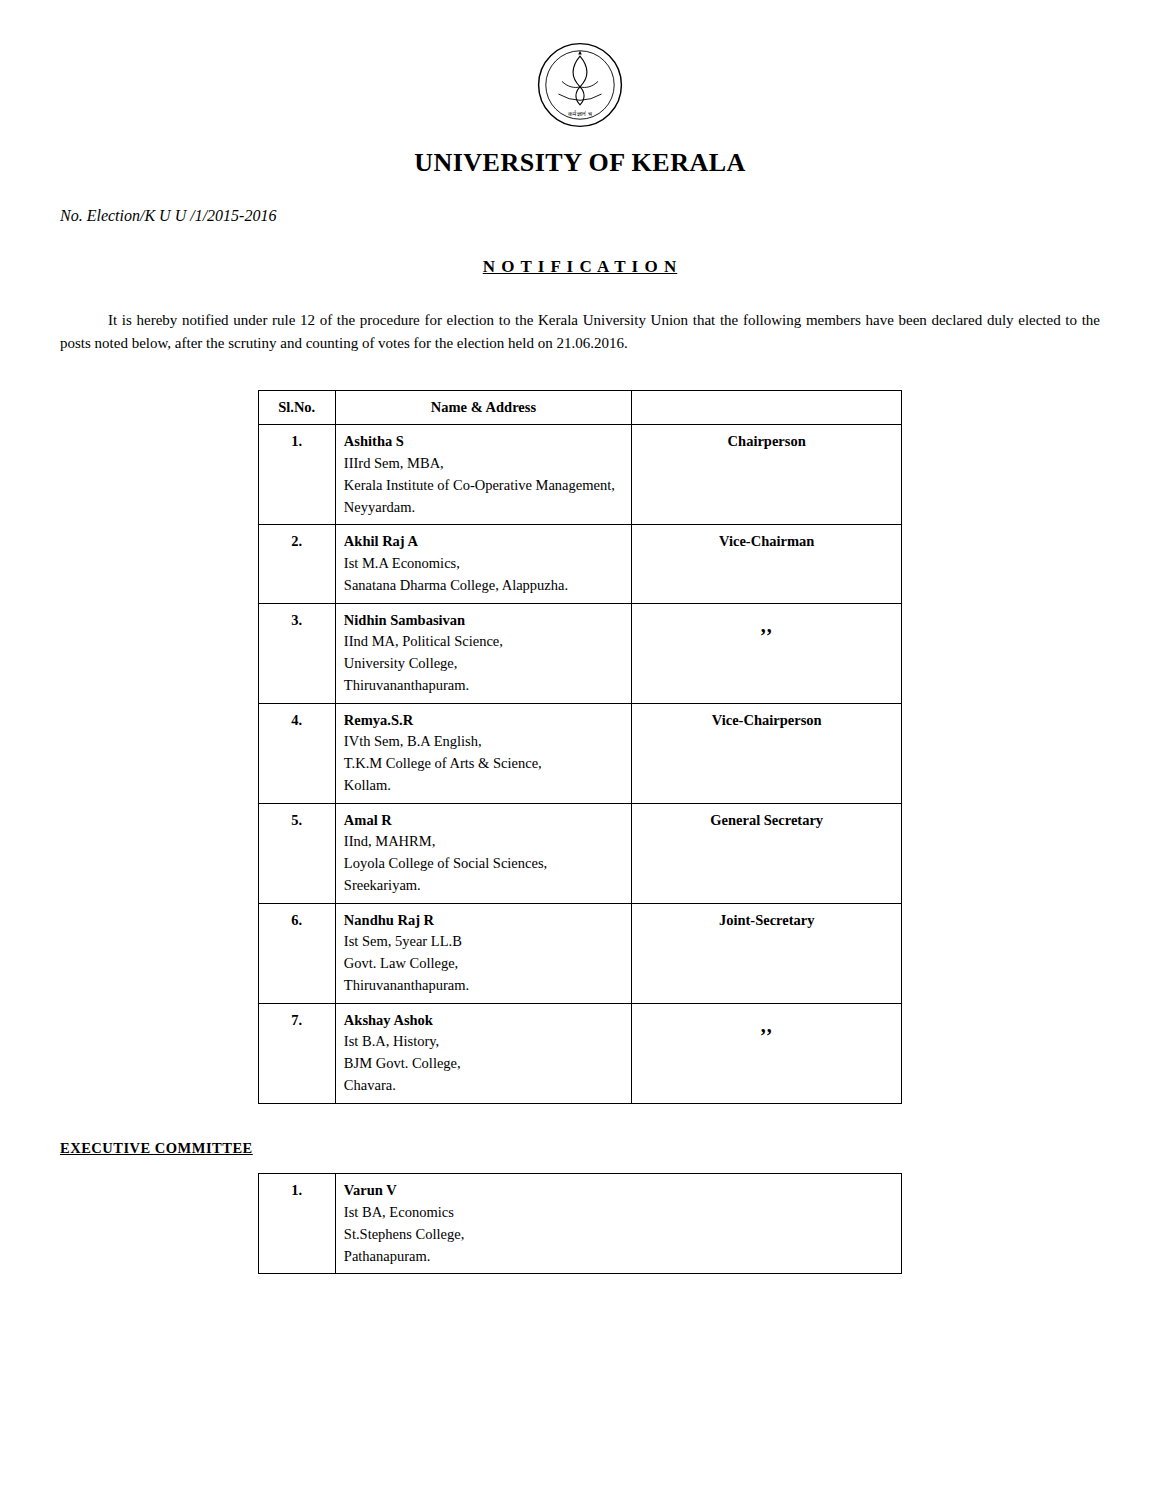कर्म ज्ञानं च
UNIVERSITY OF KERALA
No. Election/K U U /1/2015-2016
N O T I F I C A T I O N
It is hereby notified under rule 12 of the procedure for election to the Kerala University Union that the following members have been declared duly elected to the posts noted below, after the scrutiny and counting of votes for the election held on 21.06.2016.
| Sl.No. | Name & Address | |
| --- | --- | --- |
| 1. | Ashitha S IIIrd Sem, MBA, Kerala Institute of Co-Operative Management, Neyyardam. | Chairperson |
| 2. | Akhil Raj A Ist M.A Economics, Sanatana Dharma College, Alappuzha. | Vice-Chairman |
| 3. | Nidhin Sambasivan IInd MA, Political Science, University College, Thiruvananthapuram. | ,, |
| 4. | Remya.S.R IVth Sem, B.A English, T.K.M College of Arts & Science, Kollam. | Vice-Chairperson |
| 5. | Amal R IInd, MAHRM, Loyola College of Social Sciences, Sreekariyam. | General Secretary |
| 6. | Nandhu Raj R Ist Sem, 5year LL.B Govt. Law College, Thiruvananthapuram. | Joint-Secretary |
| 7. | Akshay Ashok Ist B.A, History, BJM Govt. College, Chavara. | ,, |
EXECUTIVE COMMITTEE
| 1. | Varun V Ist BA, Economics St.Stephens College, Pathanapuram. |